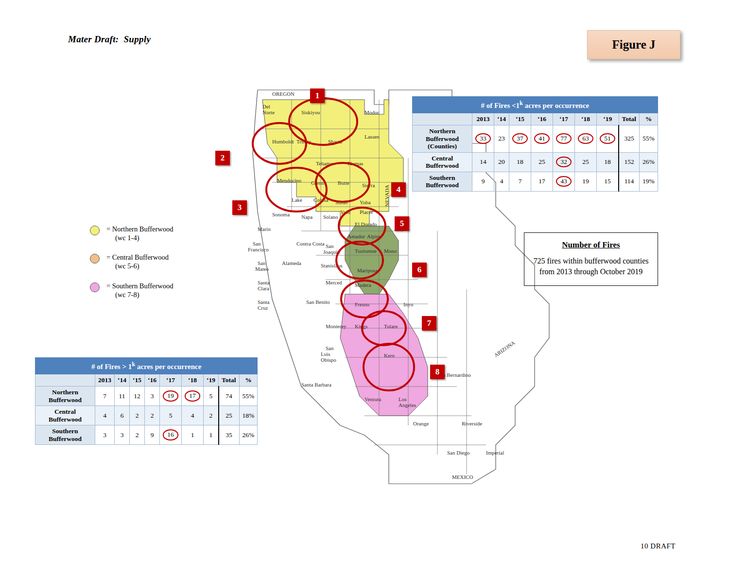Mater Draft: Supply
Figure J
= Northern Bufferwood
(wc 1-4)
= Central Bufferwood
(wc 5-6)
= Southern Bufferwood
(wc 7-8)
OREGON DelNorte Siskiyou Modoc Lassen Humboldt Trinity Shasta Tehama Plumas Mendocino Glenn Butte Sierra Lake Colusa Sutter Yuba Sonoma Napa Solano Yolo Placer El Dorado Amador Alpine Marin SanFrancisco Contra Costa SanJoaquin Tuolumne Mono SanMateo Alameda Stanislaus Mariposa SantaClara Merced Madera SantaCruz San Benito Fresno Inyo Monterey Kings Tulare SanLuisObispo Kern Santa Barbara San Bernardino Ventura LosAngeles Orange Riverside San Diego Imperial MEXICO NEVADA ARIZONA
1
2
3
4
5
6
7
8
| # of Fires <1 k acres per occurrence |
| --- |
| | 2013 | ‘14 | ‘15 | ‘16 | ‘17 | ‘18 | ‘19 | Total | % |
| Northern Bufferwood (Counties) | 33 | 23 | 37 | 41 | 77 | 63 | 51 | 325 | 55% |
| Central Bufferwood | 14 | 20 | 18 | 25 | 32 | 25 | 18 | 152 | 26% |
| Southern Bufferwood | 9 | 4 | 7 | 17 | 43 | 19 | 15 | 114 | 19% |
Number of Fires
725 fires within bufferwood counties from 2013 through October 2019
| # of Fires > 1 k acres per occurrence |
| --- |
| | 2013 | ‘14 | ‘15 | ‘16 | ‘17 | ‘18 | ‘19 | Total | % |
| Northern Bufferwood | 7 | 11 | 12 | 3 | 19 | 17 | 5 | 74 | 55% |
| Central Bufferwood | 4 | 6 | 2 | 2 | 5 | 4 | 2 | 25 | 18% |
| Southern Bufferwood | 3 | 3 | 2 | 9 | 16 | 1 | 1 | 35 | 26% |
10 DRAFT